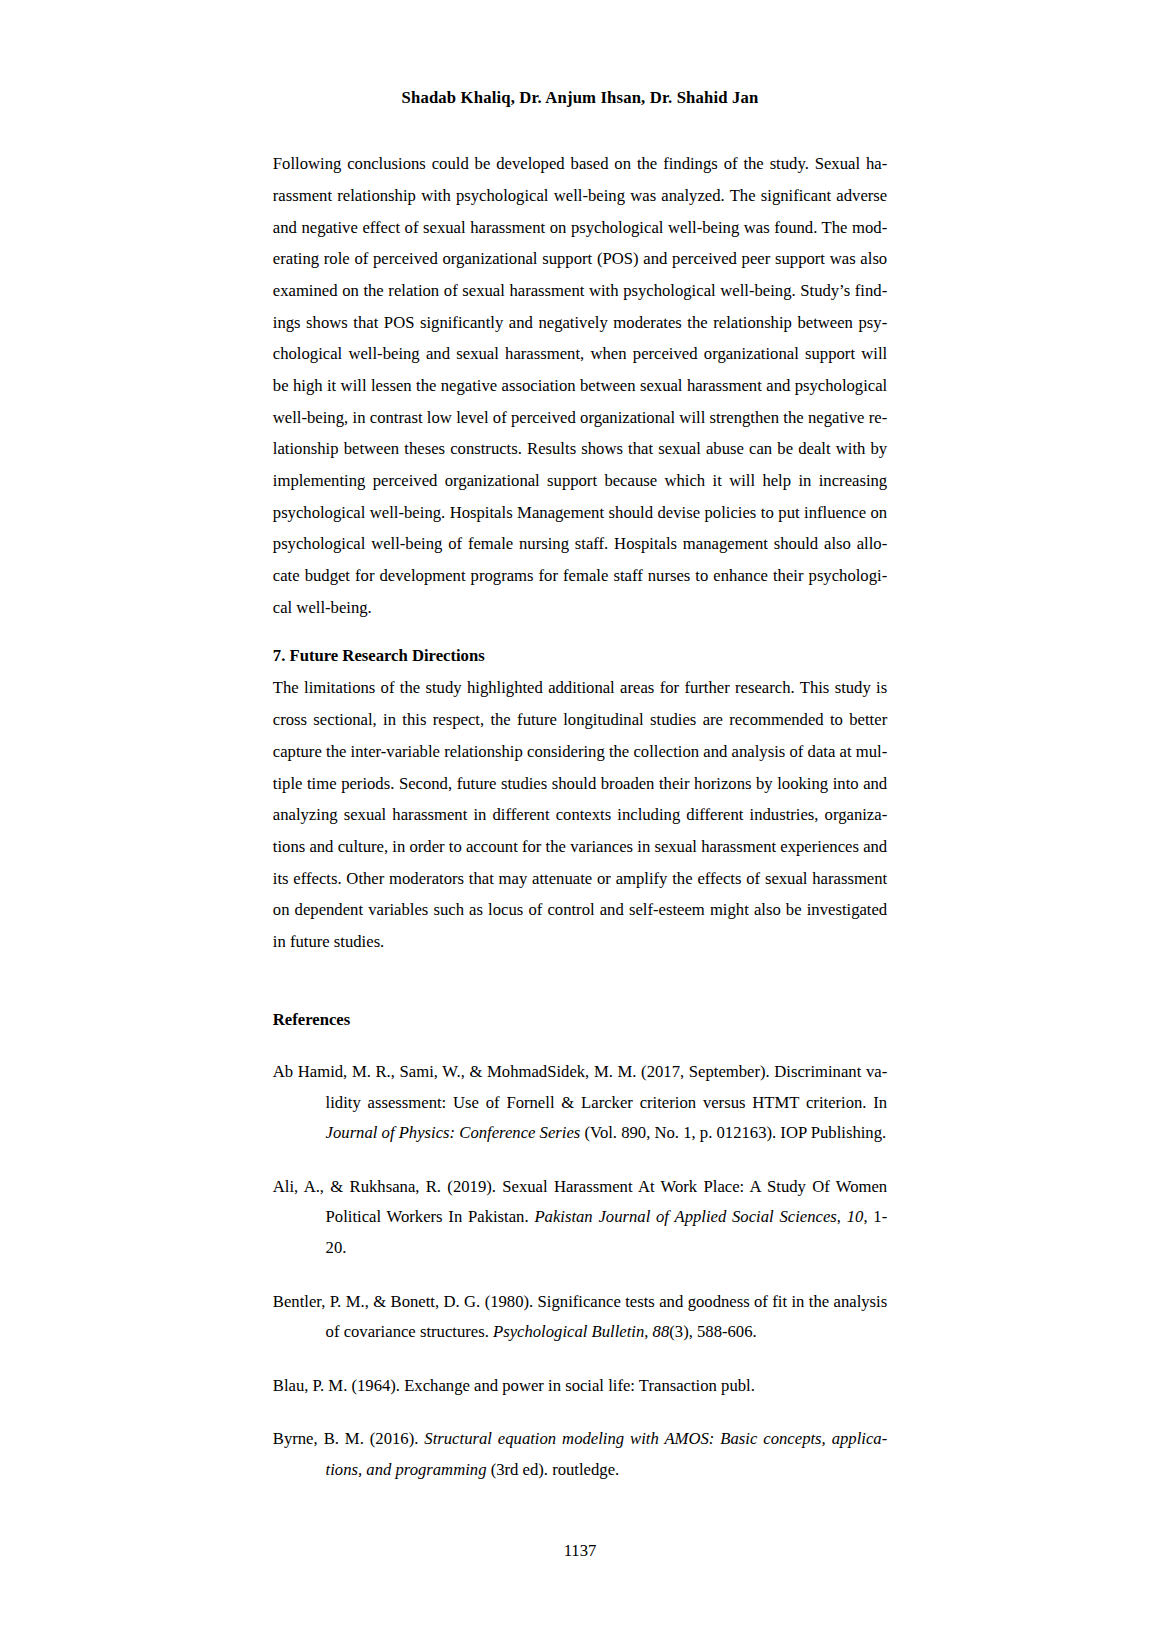Shadab Khaliq, Dr. Anjum Ihsan, Dr. Shahid Jan
Following conclusions could be developed based on the findings of the study. Sexual harassment relationship with psychological well-being was analyzed. The significant adverse and negative effect of sexual harassment on psychological well-being was found. The moderating role of perceived organizational support (POS) and perceived peer support was also examined on the relation of sexual harassment with psychological well-being. Study’s findings shows that POS significantly and negatively moderates the relationship between psychological well-being and sexual harassment, when perceived organizational support will be high it will lessen the negative association between sexual harassment and psychological well-being, in contrast low level of perceived organizational will strengthen the negative relationship between theses constructs. Results shows that sexual abuse can be dealt with by implementing perceived organizational support because which it will help in increasing psychological well-being. Hospitals Management should devise policies to put influence on psychological well-being of female nursing staff. Hospitals management should also allocate budget for development programs for female staff nurses to enhance their psychological well-being.
7. Future Research Directions
The limitations of the study highlighted additional areas for further research. This study is cross sectional, in this respect, the future longitudinal studies are recommended to better capture the inter-variable relationship considering the collection and analysis of data at multiple time periods. Second, future studies should broaden their horizons by looking into and analyzing sexual harassment in different contexts including different industries, organizations and culture, in order to account for the variances in sexual harassment experiences and its effects. Other moderators that may attenuate or amplify the effects of sexual harassment on dependent variables such as locus of control and self-esteem might also be investigated in future studies.
References
Ab Hamid, M. R., Sami, W., & MohmadSidek, M. M. (2017, September). Discriminant validity assessment: Use of Fornell & Larcker criterion versus HTMT criterion. In Journal of Physics: Conference Series (Vol. 890, No. 1, p. 012163). IOP Publishing.
Ali, A., & Rukhsana, R. (2019). Sexual Harassment At Work Place: A Study Of Women Political Workers In Pakistan. Pakistan Journal of Applied Social Sciences, 10, 1-20.
Bentler, P. M., & Bonett, D. G. (1980). Significance tests and goodness of fit in the analysis of covariance structures. Psychological Bulletin, 88(3), 588-606.
Blau, P. M. (1964). Exchange and power in social life: Transaction publ.
Byrne, B. M. (2016). Structural equation modeling with AMOS: Basic concepts, applications, and programming (3rd ed). routledge.
1137